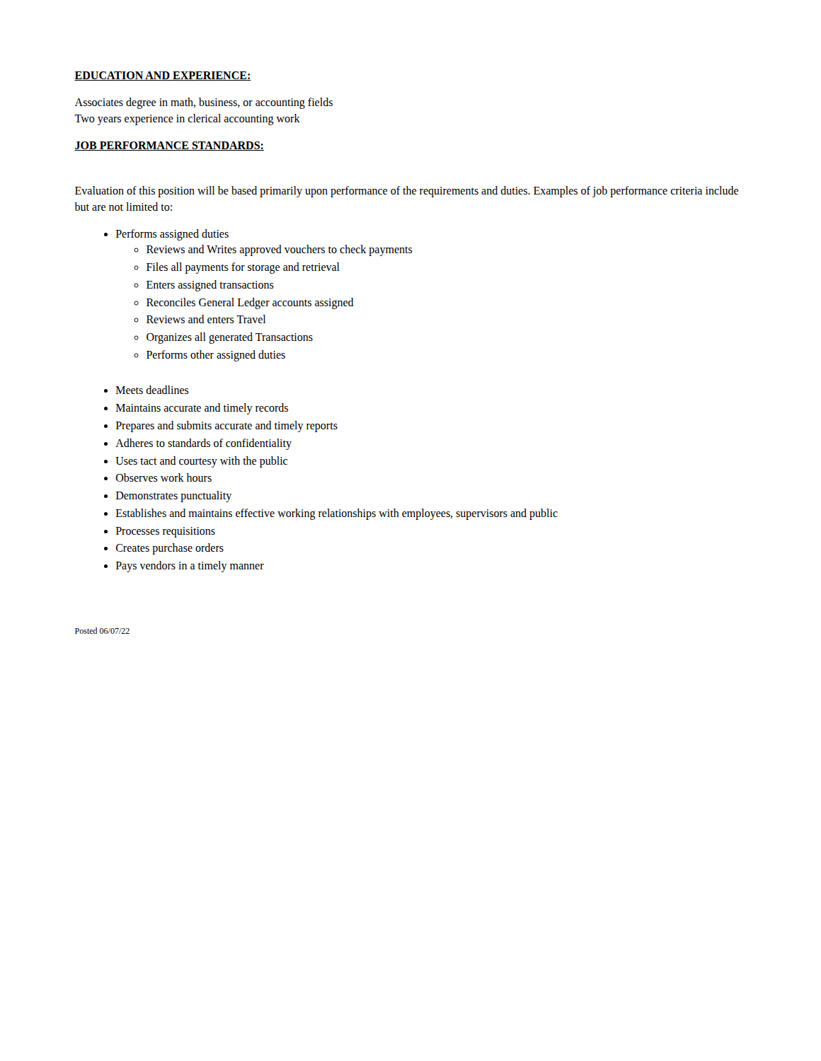EDUCATION AND EXPERIENCE:
Associates degree in math, business, or accounting fields
Two years experience in clerical accounting work
JOB PERFORMANCE STANDARDS:
Evaluation of this position will be based primarily upon performance of the requirements and duties. Examples of job performance criteria include but are not limited to:
Performs assigned duties
Reviews and Writes approved vouchers to check payments
Files all payments for storage and retrieval
Enters assigned transactions
Reconciles General Ledger accounts assigned
Reviews and enters Travel
Organizes all generated Transactions
Performs other assigned duties
Meets deadlines
Maintains accurate and timely records
Prepares and submits accurate and timely reports
Adheres to standards of confidentiality
Uses tact and courtesy with the public
Observes work hours
Demonstrates punctuality
Establishes and maintains effective working relationships with employees, supervisors and public
Processes requisitions
Creates purchase orders
Pays vendors in a timely manner
Posted 06/07/22